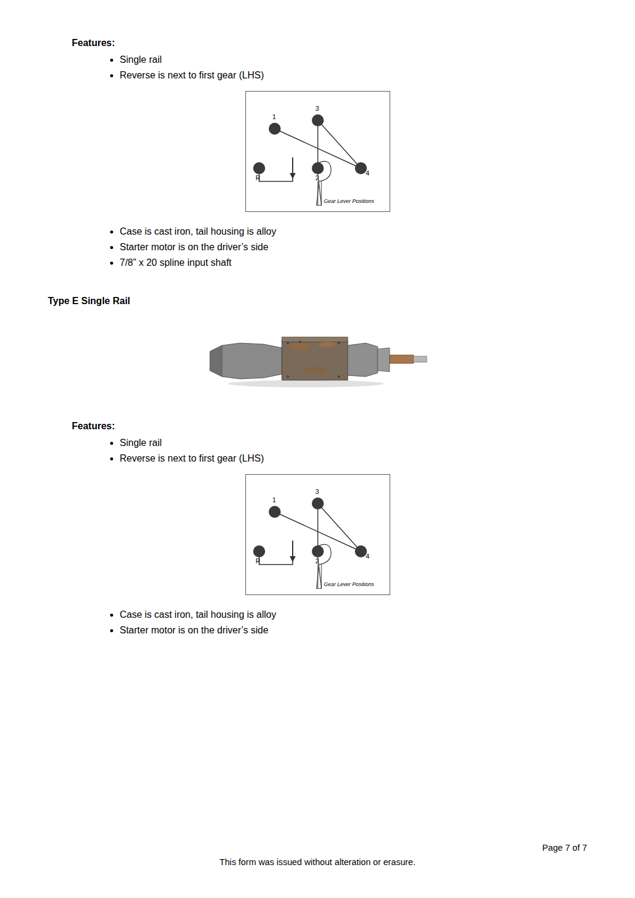Features:
Single rail
Reverse is next to first gear (LHS)
1 3 4 2 R Gear Lever Positions
Case is cast iron, tail housing is alloy
Starter motor is on the driver’s side
7/8” x 20 spline input shaft
Type E Single Rail
Features:
Single rail
Reverse is next to first gear (LHS)
1 3 4 2 R Gear Lever Positions
Case is cast iron, tail housing is alloy
Starter motor is on the driver’s side
Page 7 of 7
This form was issued without alteration or erasure.